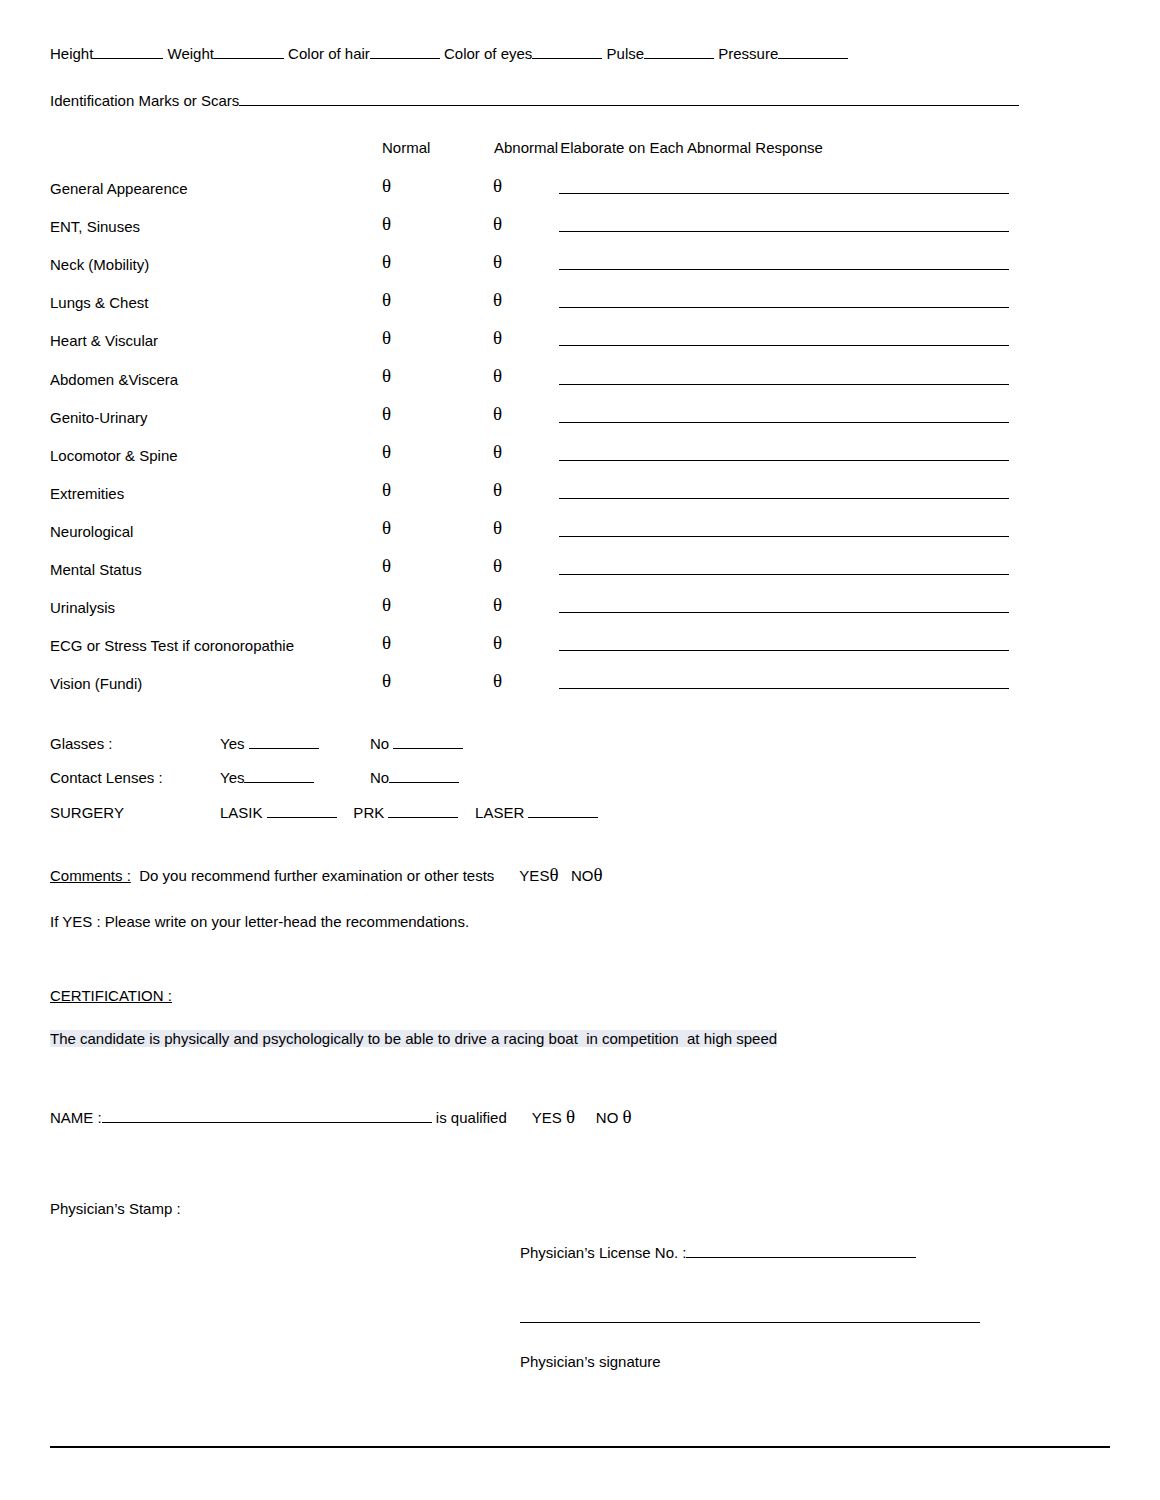Height Weight Color of hair Color of eyes Pulse Pressure
Identification Marks or Scars
| | Normal | Abnormal | Elaborate on Each Abnormal Response |
| --- | --- | --- | --- |
| General Appearence | θ | θ | |
| ENT, Sinuses | θ | θ | |
| Neck (Mobility) | θ | θ | |
| Lungs & Chest | θ | θ | |
| Heart & Viscular | θ | θ | |
| Abdomen &Viscera | θ | θ | |
| Genito-Urinary | θ | θ | |
| Locomotor & Spine | θ | θ | |
| Extremities | θ | θ | |
| Neurological | θ | θ | |
| Mental Status | θ | θ | |
| Urinalysis | θ | θ | |
| ECG or Stress Test if coronoropathie | θ | θ | |
| Vision (Fundi) | θ | θ | |
Glasses : Yes No
Contact Lenses : Yes No
SURGERYLASIK PRK LASER
Comments : Do you recommend further examination or other tests YESθ NOθ
If YES : Please write on your letter-head the recommendations.
CERTIFICATION :
The candidate is physically and psychologically to be able to drive a racing boat in competition at high speed
NAME : is qualified YES θ NO θ
Physician’s Stamp :
Physician’s License No. :
Physician’s signature